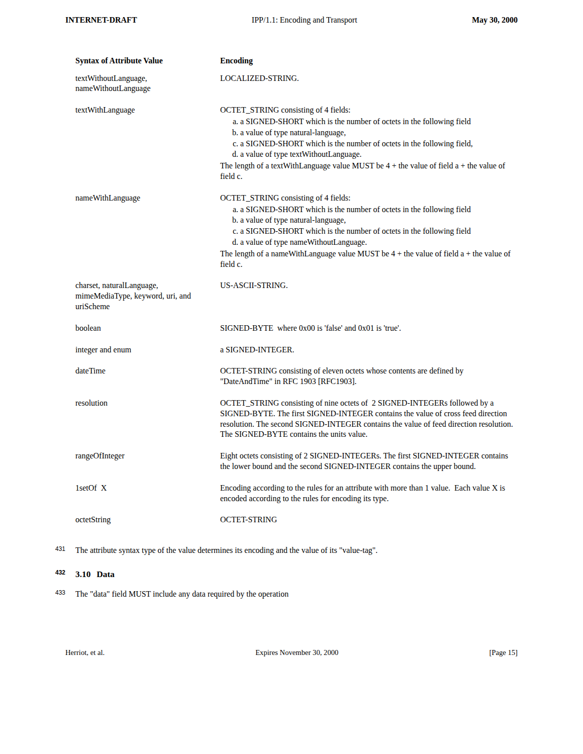INTERNET-DRAFT
IPP/1.1: Encoding and Transport
May 30, 2000
| Syntax of Attribute Value | Encoding |
| --- | --- |
| textWithoutLanguage, nameWithoutLanguage | LOCALIZED-STRING. |
| textWithLanguage | OCTET_STRING consisting of 4 fields: a SIGNED-SHORT which is the number of octets in the following field a value of type natural-language, a SIGNED-SHORT which is the number of octets in the following field, a value of type textWithoutLanguage. The length of a textWithLanguage value MUST be 4 + the value of field a + the value of field c. |
| nameWithLanguage | OCTET_STRING consisting of 4 fields: a SIGNED-SHORT which is the number of octets in the following field a value of type natural-language, a SIGNED-SHORT which is the number of octets in the following field a value of type nameWithoutLanguage. The length of a nameWithLanguage value MUST be 4 + the value of field a + the value of field c. |
| charset, naturalLanguage, mimeMediaType, keyword, uri, and uriScheme | US-ASCII-STRING. |
| boolean | SIGNED-BYTE where 0x00 is 'false' and 0x01 is 'true'. |
| integer and enum | a SIGNED-INTEGER. |
| dateTime | OCTET-STRING consisting of eleven octets whose contents are defined by "DateAndTime" in RFC 1903 [RFC1903]. |
| resolution | OCTET_STRING consisting of nine octets of 2 SIGNED-INTEGERs followed by a SIGNED-BYTE. The first SIGNED-INTEGER contains the value of cross feed direction resolution. The second SIGNED-INTEGER contains the value of feed direction resolution. The SIGNED-BYTE contains the units value. |
| rangeOfInteger | Eight octets consisting of 2 SIGNED-INTEGERs. The first SIGNED-INTEGER contains the lower bound and the second SIGNED-INTEGER contains the upper bound. |
| 1setOf X | Encoding according to the rules for an attribute with more than 1 value. Each value X is encoded according to the rules for encoding its type. |
| octetString | OCTET-STRING |
431 The attribute syntax type of the value determines its encoding and the value of its "value-tag".
4323.10 Data
433 The "data" field MUST include any data required by the operation
Herriot, et al.
Expires November 30, 2000
[Page 15]